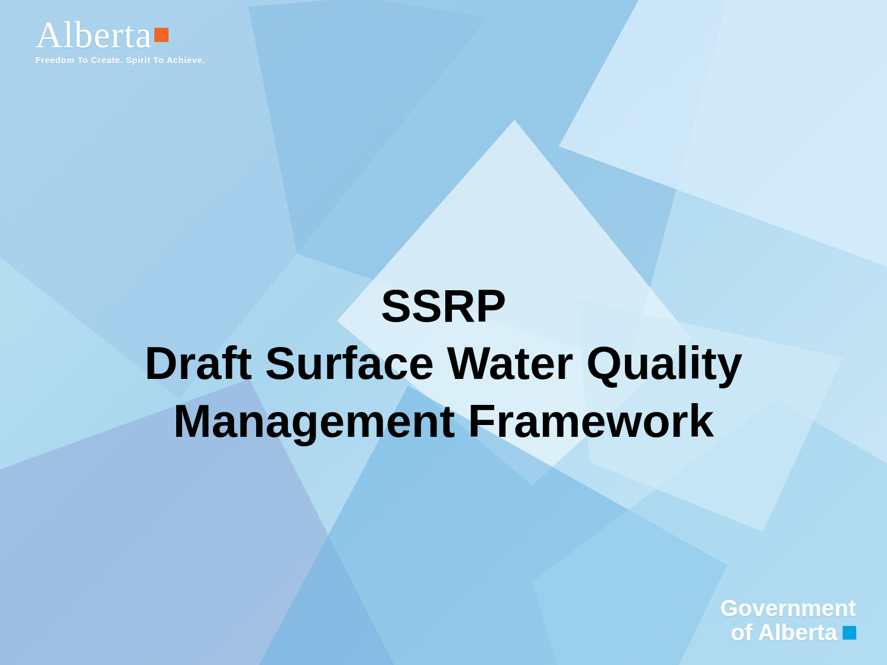Alberta
Freedom To Create. Spirit To Achieve.
SSRP
Draft Surface Water Quality Management Framework
Government
of Alberta